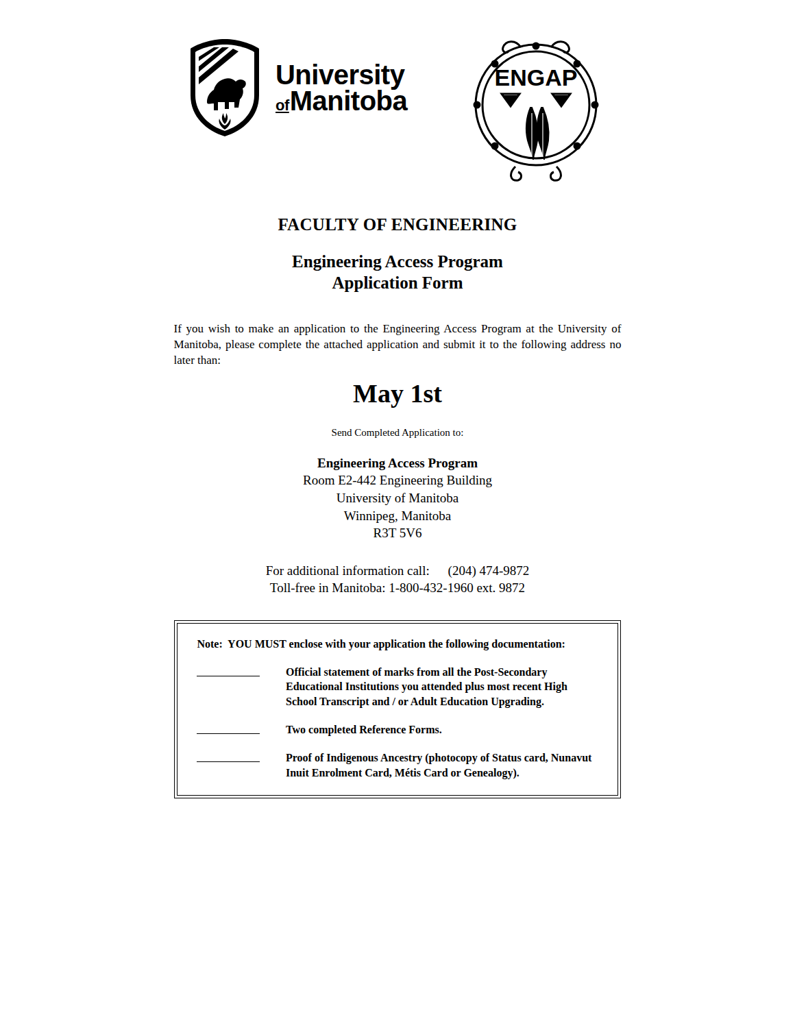University of Manitoba
ENGAP
FACULTY OF ENGINEERING
Engineering Access Program
Application Form
If you wish to make an application to the Engineering Access Program at the University of Manitoba, please complete the attached application and submit it to the following address no later than:
May 1st
Send Completed Application to:
Engineering Access Program
Room E2-442 Engineering Building
University of Manitoba
Winnipeg, Manitoba
R3T 5V6
For additional information call: (204) 474-9872
Toll-free in Manitoba: 1-800-432-1960 ext. 9872
Note: YOU MUST enclose with your application the following documentation:
| | Official statement of marks from all the Post-Secondary Educational Institutions you attended plus most recent High School Transcript and / or Adult Education Upgrading. |
| | Two completed Reference Forms. |
| | Proof of Indigenous Ancestry (photocopy of Status card, Nunavut Inuit Enrolment Card, Métis Card or Genealogy). |